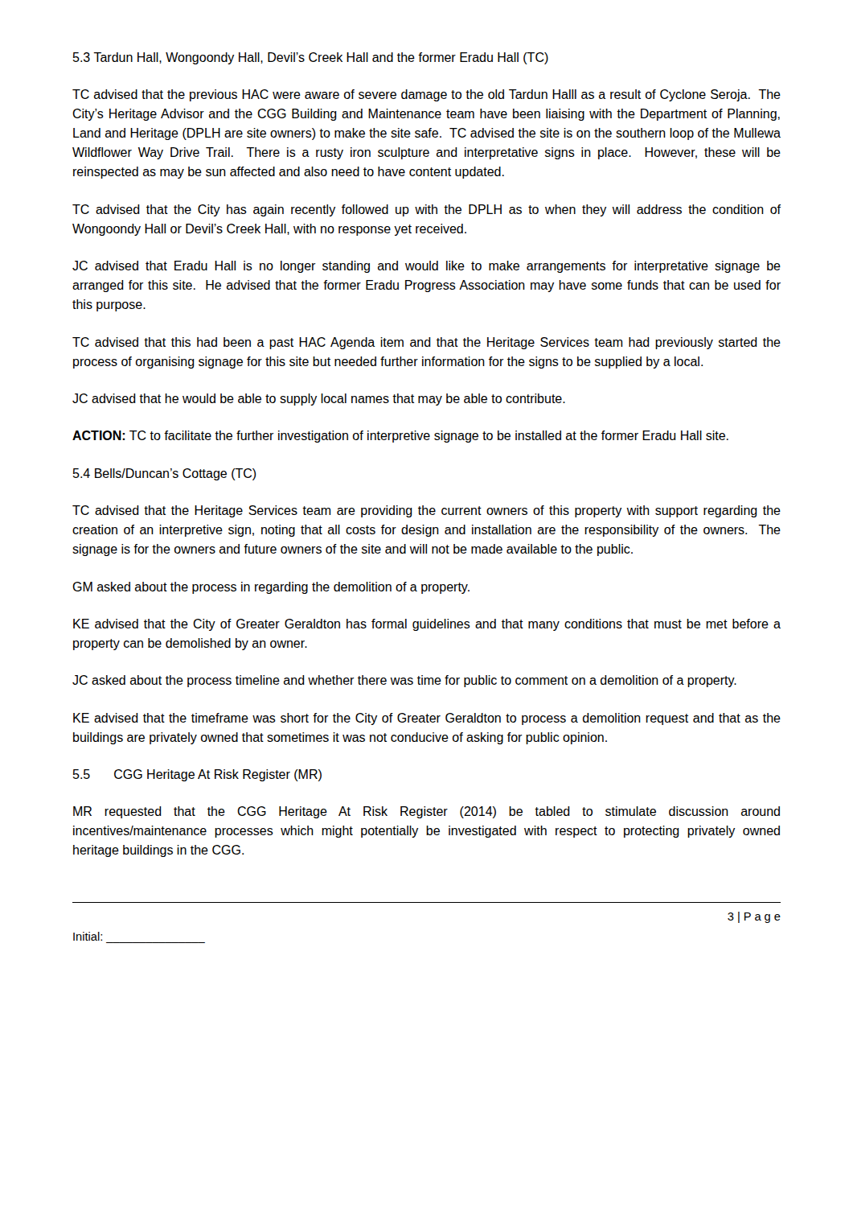5.3 Tardun Hall, Wongoondy Hall, Devil’s Creek Hall and the former Eradu Hall (TC)
TC advised that the previous HAC were aware of severe damage to the old Tardun Halll as a result of Cyclone Seroja. The City’s Heritage Advisor and the CGG Building and Maintenance team have been liaising with the Department of Planning, Land and Heritage (DPLH are site owners) to make the site safe. TC advised the site is on the southern loop of the Mullewa Wildflower Way Drive Trail. There is a rusty iron sculpture and interpretative signs in place. However, these will be reinspected as may be sun affected and also need to have content updated.
TC advised that the City has again recently followed up with the DPLH as to when they will address the condition of Wongoondy Hall or Devil’s Creek Hall, with no response yet received.
JC advised that Eradu Hall is no longer standing and would like to make arrangements for interpretative signage be arranged for this site. He advised that the former Eradu Progress Association may have some funds that can be used for this purpose.
TC advised that this had been a past HAC Agenda item and that the Heritage Services team had previously started the process of organising signage for this site but needed further information for the signs to be supplied by a local.
JC advised that he would be able to supply local names that may be able to contribute.
ACTION: TC to facilitate the further investigation of interpretive signage to be installed at the former Eradu Hall site.
5.4 Bells/Duncan’s Cottage (TC)
TC advised that the Heritage Services team are providing the current owners of this property with support regarding the creation of an interpretive sign, noting that all costs for design and installation are the responsibility of the owners. The signage is for the owners and future owners of the site and will not be made available to the public.
GM asked about the process in regarding the demolition of a property.
KE advised that the City of Greater Geraldton has formal guidelines and that many conditions that must be met before a property can be demolished by an owner.
JC asked about the process timeline and whether there was time for public to comment on a demolition of a property.
KE advised that the timeframe was short for the City of Greater Geraldton to process a demolition request and that as the buildings are privately owned that sometimes it was not conducive of asking for public opinion.
5.5 CGG Heritage At Risk Register (MR)
MR requested that the CGG Heritage At Risk Register (2014) be tabled to stimulate discussion around incentives/maintenance processes which might potentially be investigated with respect to protecting privately owned heritage buildings in the CGG.
3 | P a g e
Initial: _______________